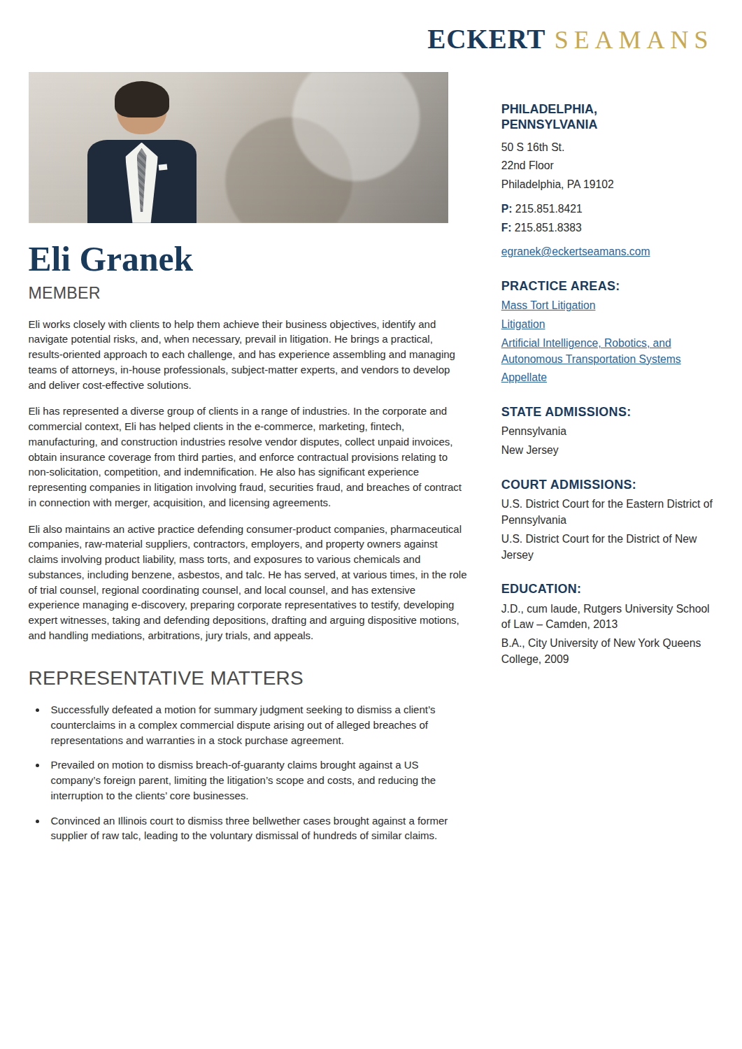ECKERT SEAMANS
Eli Granek
MEMBER
Eli works closely with clients to help them achieve their business objectives, identify and navigate potential risks, and, when necessary, prevail in litigation. He brings a practical, results-oriented approach to each challenge, and has experience assembling and managing teams of attorneys, in-house professionals, subject-matter experts, and vendors to develop and deliver cost-effective solutions.
Eli has represented a diverse group of clients in a range of industries. In the corporate and commercial context, Eli has helped clients in the e-commerce, marketing, fintech, manufacturing, and construction industries resolve vendor disputes, collect unpaid invoices, obtain insurance coverage from third parties, and enforce contractual provisions relating to non-solicitation, competition, and indemnification. He also has significant experience representing companies in litigation involving fraud, securities fraud, and breaches of contract in connection with merger, acquisition, and licensing agreements.
Eli also maintains an active practice defending consumer-product companies, pharmaceutical companies, raw-material suppliers, contractors, employers, and property owners against claims involving product liability, mass torts, and exposures to various chemicals and substances, including benzene, asbestos, and talc. He has served, at various times, in the role of trial counsel, regional coordinating counsel, and local counsel, and has extensive experience managing e-discovery, preparing corporate representatives to testify, developing expert witnesses, taking and defending depositions, drafting and arguing dispositive motions, and handling mediations, arbitrations, jury trials, and appeals.
REPRESENTATIVE MATTERS
Successfully defeated a motion for summary judgment seeking to dismiss a client’s counterclaims in a complex commercial dispute arising out of alleged breaches of representations and warranties in a stock purchase agreement.
Prevailed on motion to dismiss breach-of-guaranty claims brought against a US company’s foreign parent, limiting the litigation’s scope and costs, and reducing the interruption to the clients’ core businesses.
Convinced an Illinois court to dismiss three bellwether cases brought against a former supplier of raw talc, leading to the voluntary dismissal of hundreds of similar claims.
PHILADELPHIA,
PENNSYLVANIA
50 S 16th St.
22nd Floor
Philadelphia, PA 19102
P: 215.851.8421
F: 215.851.8383
egranek@eckertseamans.com
PRACTICE AREAS:
Mass Tort Litigation
Litigation
Artificial Intelligence, Robotics, and Autonomous Transportation Systems
Appellate
STATE ADMISSIONS:
Pennsylvania
New Jersey
COURT ADMISSIONS:
U.S. District Court for the Eastern District of Pennsylvania
U.S. District Court for the District of New Jersey
EDUCATION:
J.D., cum laude, Rutgers University School of Law – Camden, 2013
B.A., City University of New York Queens College, 2009